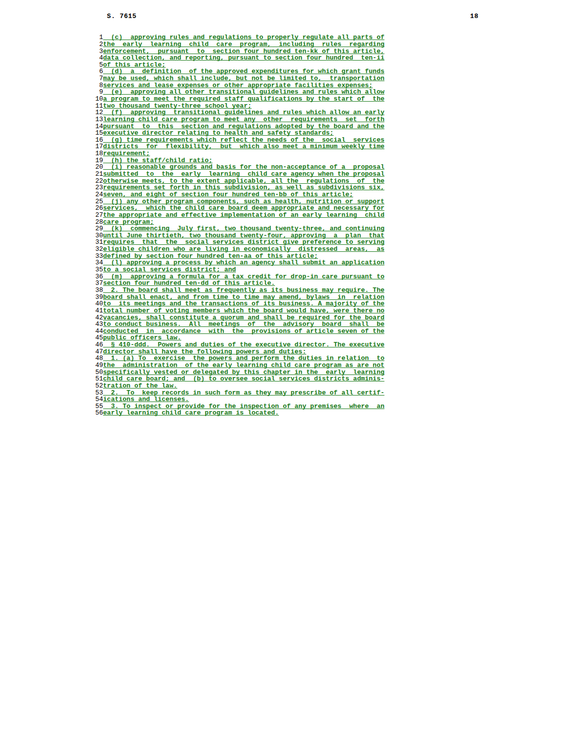S. 7615 18
| 1 | (c) approving rules and regulations to properly regulate all parts of |
| 2 | the early learning child care program, including rules regarding |
| 3 | enforcement, pursuant to section four hundred ten-kk of this article, |
| 4 | data collection, and reporting, pursuant to section four hundred ten-ii |
| 5 | of this article; |
| 6 | (d) a definition of the approved expenditures for which grant funds |
| 7 | may be used, which shall include, but not be limited to, transportation |
| 8 | services and lease expenses or other appropriate facilities expenses; |
| 9 | (e) approving all other transitional guidelines and rules which allow |
| 10 | a program to meet the required staff qualifications by the start of the |
| 11 | two thousand twenty-three school year; |
| 12 | (f) approving transitional guidelines and rules which allow an early |
| 13 | learning child care program to meet any other requirements set forth |
| 14 | pursuant to this section and regulations adopted by the board and the |
| 15 | executive director relating to health and safety standards; |
| 16 | (g) time requirements which reflect the needs of the social services |
| 17 | districts for flexibility, but which also meet a minimum weekly time |
| 18 | requirement; |
| 19 | (h) the staff/child ratio; |
| 20 | (i) reasonable grounds and basis for the non-acceptance of a proposal |
| 21 | submitted to the early learning child care agency when the proposal |
| 22 | otherwise meets, to the extent applicable, all the regulations of the |
| 23 | requirements set forth in this subdivision, as well as subdivisions six, |
| 24 | seven, and eight of section four hundred ten-bb of this article; |
| 25 | (j) any other program components, such as health, nutrition or support |
| 26 | services, which the child care board deem appropriate and necessary for |
| 27 | the appropriate and effective implementation of an early learning child |
| 28 | care program; |
| 29 | (k) commencing July first, two thousand twenty-three, and continuing |
| 30 | until June thirtieth, two thousand twenty-four, approving a plan that |
| 31 | requires that the social services district give preference to serving |
| 32 | eligible children who are living in economically distressed areas, as |
| 33 | defined by section four hundred ten-aa of this article; |
| 34 | (l) approving a process by which an agency shall submit an application |
| 35 | to a social services district; and |
| 36 | (m) approving a formula for a tax credit for drop-in care pursuant to |
| 37 | section four hundred ten-dd of this article. |
| 38 | 2. The board shall meet as frequently as its business may require. The |
| 39 | board shall enact, and from time to time may amend, bylaws in relation |
| 40 | to its meetings and the transactions of its business. A majority of the |
| 41 | total number of voting members which the board would have, were there no |
| 42 | vacancies, shall constitute a quorum and shall be required for the board |
| 43 | to conduct business. All meetings of the advisory board shall be |
| 44 | conducted in accordance with the provisions of article seven of the |
| 45 | public officers law. |
| 46 | § 410-ddd. Powers and duties of the executive director. The executive |
| 47 | director shall have the following powers and duties: |
| 48 | 1. (a) To exercise the powers and perform the duties in relation to |
| 49 | the administration of the early learning child care program as are not |
| 50 | specifically vested or delegated by this chapter in the early learning |
| 51 | child care board; and (b) to oversee social services districts adminis- |
| 52 | tration of the law. |
| 53 | 2. To keep records in such form as they may prescribe of all certif- |
| 54 | ications and licenses. |
| 55 | 3. To inspect or provide for the inspection of any premises where an |
| 56 | early learning child care program is located. |